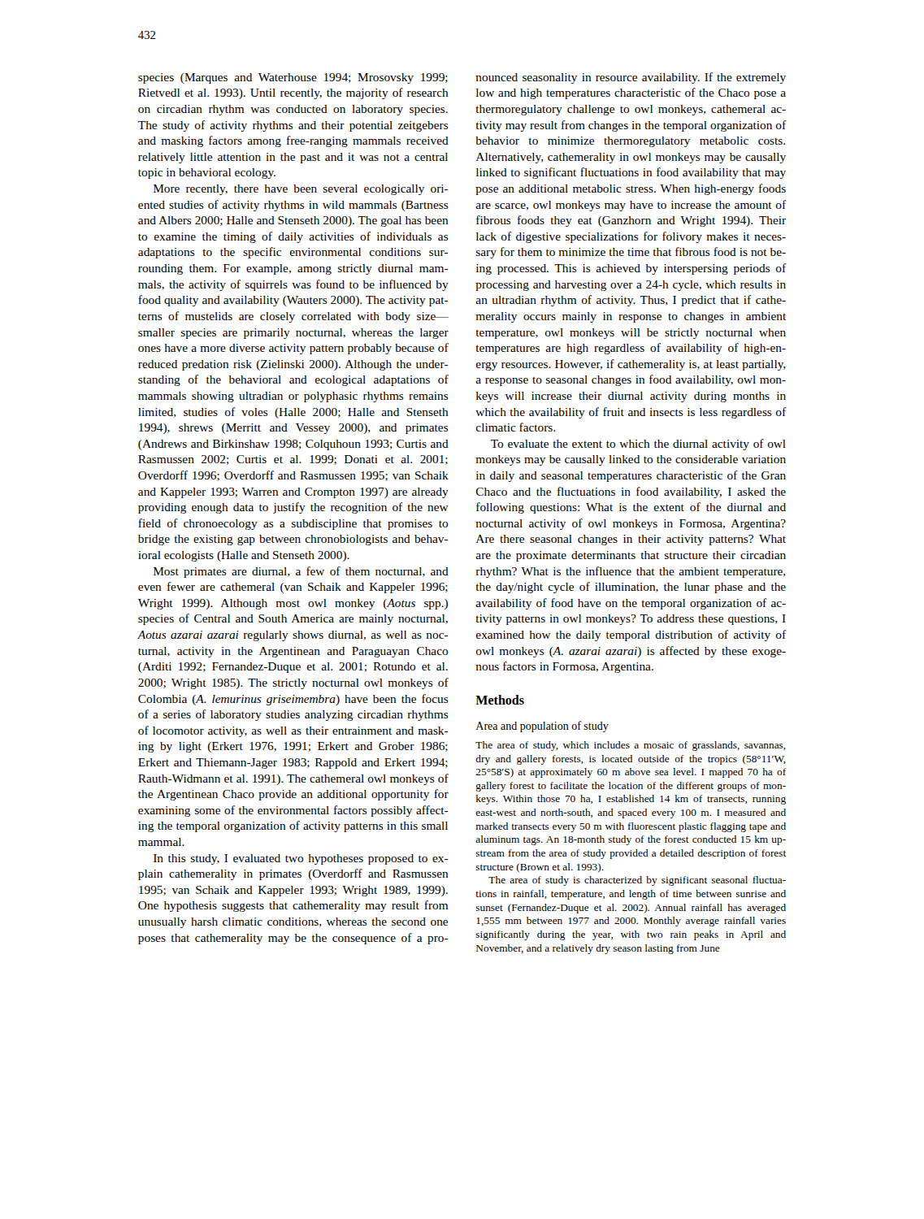432
species (Marques and Waterhouse 1994; Mrosovsky 1999; Rietvedl et al. 1993). Until recently, the majority of research on circadian rhythm was conducted on laboratory species. The study of activity rhythms and their potential zeitgebers and masking factors among free-ranging mammals received relatively little attention in the past and it was not a central topic in behavioral ecology.
More recently, there have been several ecologically oriented studies of activity rhythms in wild mammals (Bartness and Albers 2000; Halle and Stenseth 2000). The goal has been to examine the timing of daily activities of individuals as adaptations to the specific environmental conditions surrounding them. For example, among strictly diurnal mammals, the activity of squirrels was found to be influenced by food quality and availability (Wauters 2000). The activity patterns of mustelids are closely correlated with body size—smaller species are primarily nocturnal, whereas the larger ones have a more diverse activity pattern probably because of reduced predation risk (Zielinski 2000). Although the understanding of the behavioral and ecological adaptations of mammals showing ultradian or polyphasic rhythms remains limited, studies of voles (Halle 2000; Halle and Stenseth 1994), shrews (Merritt and Vessey 2000), and primates (Andrews and Birkinshaw 1998; Colquhoun 1993; Curtis and Rasmussen 2002; Curtis et al. 1999; Donati et al. 2001; Overdorff 1996; Overdorff and Rasmussen 1995; van Schaik and Kappeler 1993; Warren and Crompton 1997) are already providing enough data to justify the recognition of the new field of chronoecology as a subdiscipline that promises to bridge the existing gap between chronobiologists and behavioral ecologists (Halle and Stenseth 2000).
Most primates are diurnal, a few of them nocturnal, and even fewer are cathemeral (van Schaik and Kappeler 1996; Wright 1999). Although most owl monkey (Aotus spp.) species of Central and South America are mainly nocturnal, Aotus azarai azarai regularly shows diurnal, as well as nocturnal, activity in the Argentinean and Paraguayan Chaco (Arditi 1992; Fernandez-Duque et al. 2001; Rotundo et al. 2000; Wright 1985). The strictly nocturnal owl monkeys of Colombia (A. lemurinus griseimembra) have been the focus of a series of laboratory studies analyzing circadian rhythms of locomotor activity, as well as their entrainment and masking by light (Erkert 1976, 1991; Erkert and Grober 1986; Erkert and Thiemann-Jager 1983; Rappold and Erkert 1994; Rauth-Widmann et al. 1991). The cathemeral owl monkeys of the Argentinean Chaco provide an additional opportunity for examining some of the environmental factors possibly affecting the temporal organization of activity patterns in this small mammal.
In this study, I evaluated two hypotheses proposed to explain cathemerality in primates (Overdorff and Rasmussen 1995; van Schaik and Kappeler 1993; Wright 1989, 1999). One hypothesis suggests that cathemerality may result from unusually harsh climatic conditions, whereas the second one poses that cathemerality may be the consequence of a pronounced seasonality in resource availability. If the extremely low and high temperatures characteristic of the Chaco pose a thermoregulatory challenge to owl monkeys, cathemeral activity may result from changes in the temporal organization of behavior to minimize thermoregulatory metabolic costs. Alternatively, cathemerality in owl monkeys may be causally linked to significant fluctuations in food availability that may pose an additional metabolic stress. When high-energy foods are scarce, owl monkeys may have to increase the amount of fibrous foods they eat (Ganzhorn and Wright 1994). Their lack of digestive specializations for folivory makes it necessary for them to minimize the time that fibrous food is not being processed. This is achieved by interspersing periods of processing and harvesting over a 24-h cycle, which results in an ultradian rhythm of activity. Thus, I predict that if cathemerality occurs mainly in response to changes in ambient temperature, owl monkeys will be strictly nocturnal when temperatures are high regardless of availability of high-energy resources. However, if cathemerality is, at least partially, a response to seasonal changes in food availability, owl monkeys will increase their diurnal activity during months in which the availability of fruit and insects is less regardless of climatic factors.
To evaluate the extent to which the diurnal activity of owl monkeys may be causally linked to the considerable variation in daily and seasonal temperatures characteristic of the Gran Chaco and the fluctuations in food availability, I asked the following questions: What is the extent of the diurnal and nocturnal activity of owl monkeys in Formosa, Argentina? Are there seasonal changes in their activity patterns? What are the proximate determinants that structure their circadian rhythm? What is the influence that the ambient temperature, the day/night cycle of illumination, the lunar phase and the availability of food have on the temporal organization of activity patterns in owl monkeys? To address these questions, I examined how the daily temporal distribution of activity of owl monkeys (A. azarai azarai) is affected by these exogenous factors in Formosa, Argentina.
Methods
Area and population of study
The area of study, which includes a mosaic of grasslands, savannas, dry and gallery forests, is located outside of the tropics (58°11′W, 25°58′S) at approximately 60 m above sea level. I mapped 70 ha of gallery forest to facilitate the location of the different groups of monkeys. Within those 70 ha, I established 14 km of transects, running east-west and north-south, and spaced every 100 m. I measured and marked transects every 50 m with fluorescent plastic flagging tape and aluminum tags. An 18-month study of the forest conducted 15 km upstream from the area of study provided a detailed description of forest structure (Brown et al. 1993).
The area of study is characterized by significant seasonal fluctuations in rainfall, temperature, and length of time between sunrise and sunset (Fernandez-Duque et al. 2002). Annual rainfall has averaged 1,555 mm between 1977 and 2000. Monthly average rainfall varies significantly during the year, with two rain peaks in April and November, and a relatively dry season lasting from June